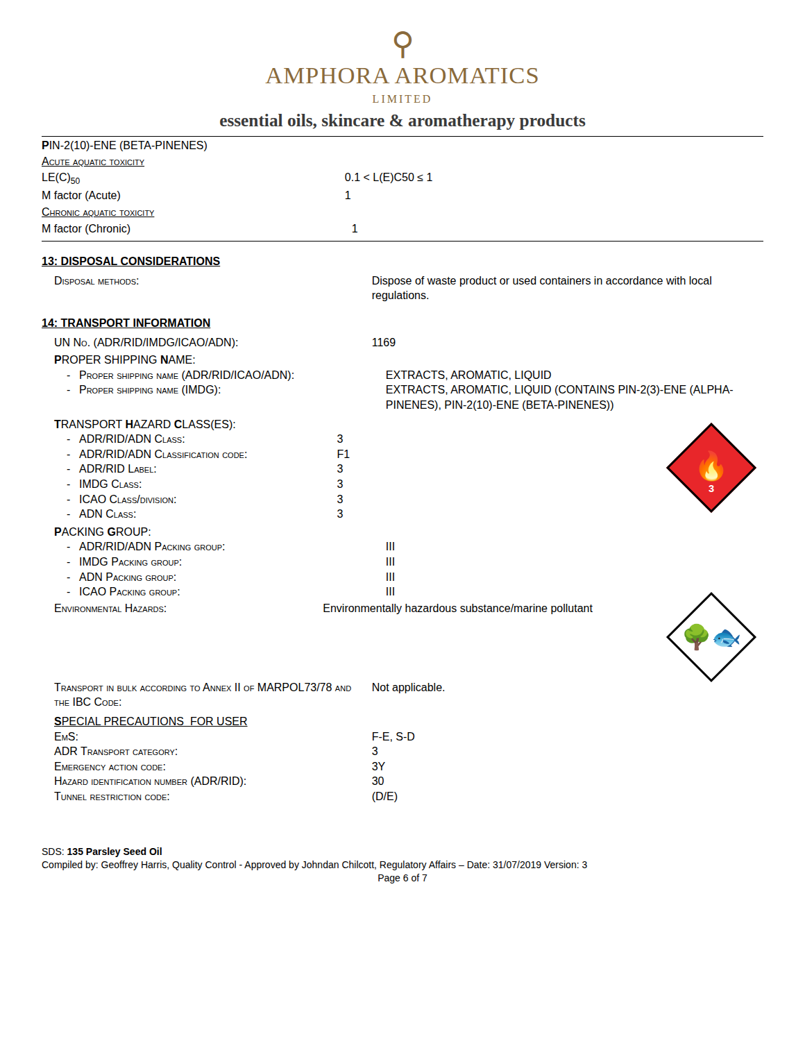⚲
AMPHORA AROMATICS
LIMITED
essential oils, skincare & aromatherapy products
PIN-2(10)-ENE (BETA-PINENES)
| Acute aquatic toxicity | |
| LE(C) 50 | 0.1 < L(E)C50 ≤ 1 |
| M factor (Acute) | 1 |
| Chronic aquatic toxicity | |
| M factor (Chronic) | 1 |
13: DISPOSAL CONSIDERATIONS
Disposal methods:
Dispose of waste product or used containers in accordance with local regulations.
14: TRANSPORT INFORMATION
UN No. (ADR/RID/IMDG/ICAO/ADN):
1169
PROPER SHIPPING NAME:
Proper shipping name (ADR/RID/ICAO/ADN):
EXTRACTS, AROMATIC, LIQUID
Proper shipping name (IMDG):
EXTRACTS, AROMATIC, LIQUID (CONTAINS PIN-2(3)-ENE (ALPHA-PINENES), PIN-2(10)-ENE (BETA-PINENES))
TRANSPORT HAZARD CLASS(ES):
ADR/RID/ADN Class:
3
ADR/RID/ADN Classification code:
F1
ADR/RID Label:
3
IMDG Class:
3
ICAO Class/division:
3
ADN Class:
3
🔥 3
PACKING GROUP:
ADR/RID/ADN Packing group:
III
IMDG Packing group:
III
ADN Packing group:
III
ICAO Packing group:
III
Environmental Hazards:
Environmentally hazardous substance/marine pollutant
🌳🐟
Transport in bulk according to Annex II of MARPOL73/78 and the IBC Code:
Not applicable.
SPECIAL PRECAUTIONS FOR USER
EmS:
F-E, S-D
ADR Transport category:
3
Emergency action code:
3Y
Hazard identification number (ADR/RID):
30
Tunnel restriction code:
(D/E)
SDS: 135 Parsley Seed Oil
Compiled by: Geoffrey Harris, Quality Control - Approved by Johndan Chilcott, Regulatory Affairs – Date: 31/07/2019 Version: 3
Page 6 of 7